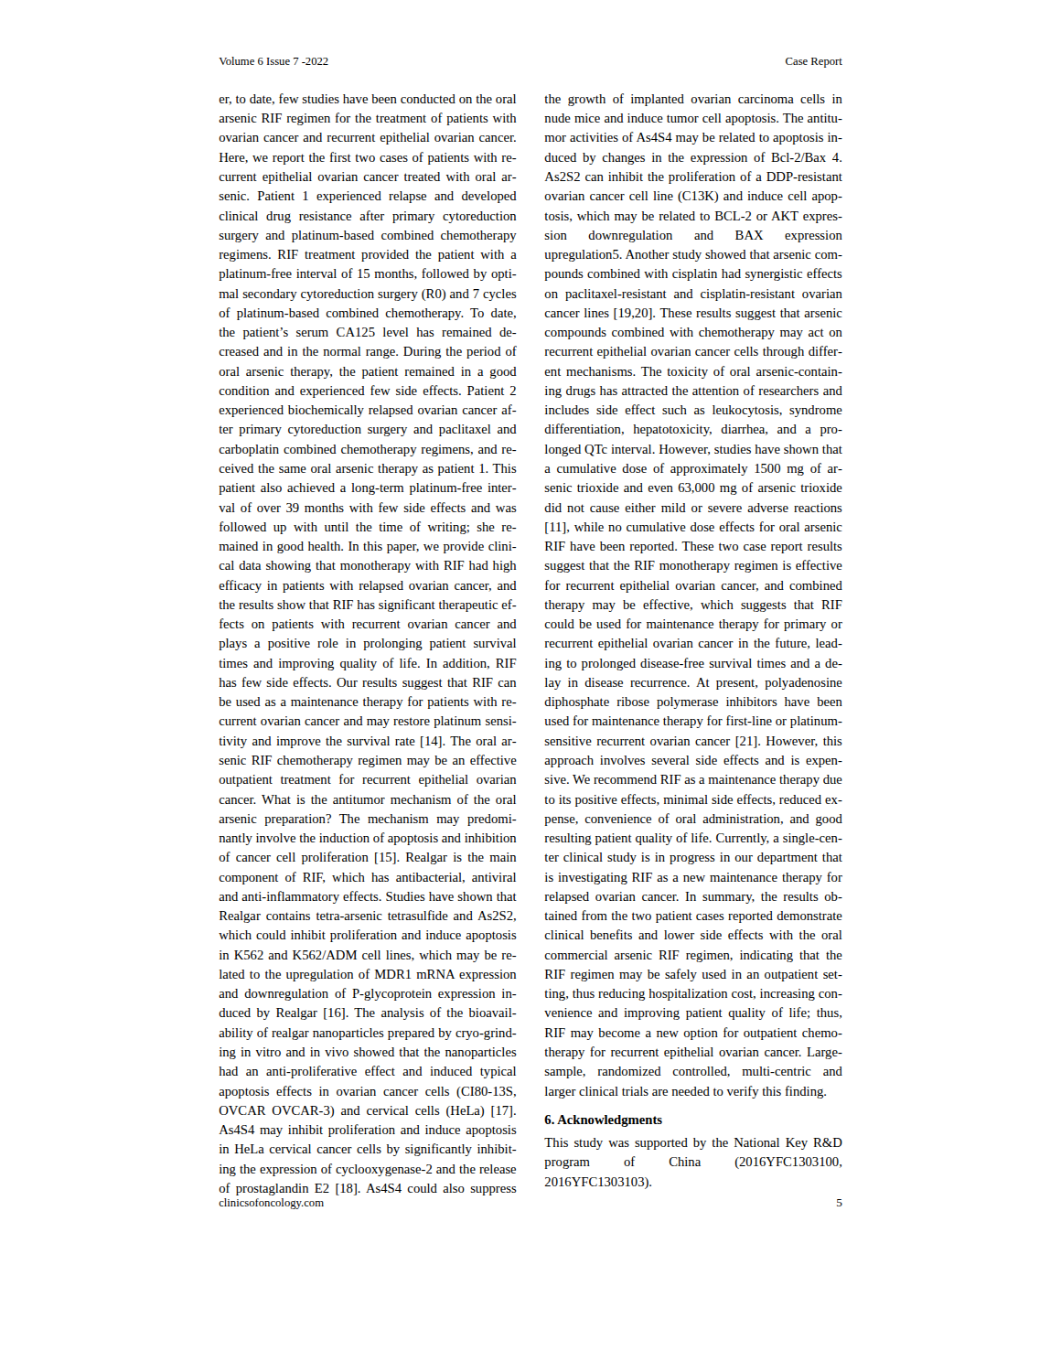Volume 6 Issue 7 -2022 Case Report
er, to date, few studies have been conducted on the oral arsenic RIF regimen for the treatment of patients with ovarian cancer and recurrent epithelial ovarian cancer. Here, we report the first two cases of patients with recurrent epithelial ovarian cancer treated with oral arsenic. Patient 1 experienced relapse and developed clinical drug resistance after primary cytoreduction surgery and platinum-based combined chemotherapy regimens. RIF treatment provided the patient with a platinum-free interval of 15 months, followed by optimal secondary cytoreduction surgery (R0) and 7 cycles of platinum-based combined chemotherapy. To date, the patient’s serum CA125 level has remained decreased and in the normal range. During the period of oral arsenic therapy, the patient remained in a good condition and experienced few side effects. Patient 2 experienced biochemically relapsed ovarian cancer after primary cytoreduction surgery and paclitaxel and carboplatin combined chemotherapy regimens, and received the same oral arsenic therapy as patient 1. This patient also achieved a long-term platinum-free interval of over 39 months with few side effects and was followed up with until the time of writing; she remained in good health. In this paper, we provide clinical data showing that monotherapy with RIF had high efficacy in patients with relapsed ovarian cancer, and the results show that RIF has significant therapeutic effects on patients with recurrent ovarian cancer and plays a positive role in prolonging patient survival times and improving quality of life. In addition, RIF has few side effects. Our results suggest that RIF can be used as a maintenance therapy for patients with recurrent ovarian cancer and may restore platinum sensitivity and improve the survival rate [14]. The oral arsenic RIF chemotherapy regimen may be an effective outpatient treatment for recurrent epithelial ovarian cancer. What is the antitumor mechanism of the oral arsenic preparation? The mechanism may predominantly involve the induction of apoptosis and inhibition of cancer cell proliferation [15]. Realgar is the main component of RIF, which has antibacterial, antiviral and anti-inflammatory effects. Studies have shown that Realgar contains tetra-arsenic tetrasulfide and As2S2, which could inhibit proliferation and induce apoptosis in K562 and K562/ADM cell lines, which may be related to the upregulation of MDR1 mRNA expression and downregulation of P-glycoprotein expression induced by Realgar [16]. The analysis of the bioavailability of realgar nanoparticles prepared by cryo-grinding in vitro and in vivo showed that the nanoparticles had an anti-proliferative effect and induced typical apoptosis effects in ovarian cancer cells (CI80-13S, OVCAR OVCAR-3) and cervical cells (HeLa) [17]. As4S4 may inhibit proliferation and induce apoptosis in HeLa cervical cancer cells by significantly inhibiting the expression of cyclooxygenase-2 and the release of prostaglandin E2 [18]. As4S4 could also suppress the growth of implanted ovarian carcinoma cells in nude mice and induce tumor cell apoptosis. The antitumor activities of As4S4 may be related to apoptosis induced by changes in the expression of Bcl-2/Bax 4. As2S2 can inhibit the proliferation of a DDP-resistant ovarian cancer cell line (C13K) and induce cell apoptosis, which may be related to BCL-2 or AKT expression downregulation and BAX expression upregulation5. Another study showed that arsenic compounds combined with cisplatin had synergistic effects on paclitaxel-resistant and cisplatin-resistant ovarian cancer lines [19,20]. These results suggest that arsenic compounds combined with chemotherapy may act on recurrent epithelial ovarian cancer cells through different mechanisms. The toxicity of oral arsenic-containing drugs has attracted the attention of researchers and includes side effect such as leukocytosis, syndrome differentiation, hepatotoxicity, diarrhea, and a prolonged QTc interval. However, studies have shown that a cumulative dose of approximately 1500 mg of arsenic trioxide and even 63,000 mg of arsenic trioxide did not cause either mild or severe adverse reactions [11], while no cumulative dose effects for oral arsenic RIF have been reported. These two case report results suggest that the RIF monotherapy regimen is effective for recurrent epithelial ovarian cancer, and combined therapy may be effective, which suggests that RIF could be used for maintenance therapy for primary or recurrent epithelial ovarian cancer in the future, leading to prolonged disease-free survival times and a delay in disease recurrence. At present, polyadenosine diphosphate ribose polymerase inhibitors have been used for maintenance therapy for first-line or platinum-sensitive recurrent ovarian cancer [21]. However, this approach involves several side effects and is expensive. We recommend RIF as a maintenance therapy due to its positive effects, minimal side effects, reduced expense, convenience of oral administration, and good resulting patient quality of life. Currently, a single-center clinical study is in progress in our department that is investigating RIF as a new maintenance therapy for relapsed ovarian cancer. In summary, the results obtained from the two patient cases reported demonstrate clinical benefits and lower side effects with the oral commercial arsenic RIF regimen, indicating that the RIF regimen may be safely used in an outpatient setting, thus reducing hospitalization cost, increasing convenience and improving patient quality of life; thus, RIF may become a new option for outpatient chemotherapy for recurrent epithelial ovarian cancer. Large-sample, randomized controlled, multi-centric and larger clinical trials are needed to verify this finding.
6. Acknowledgments
This study was supported by the National Key R&D program of China (2016YFC1303100, 2016YFC1303103).
clinicsofoncology.com 5